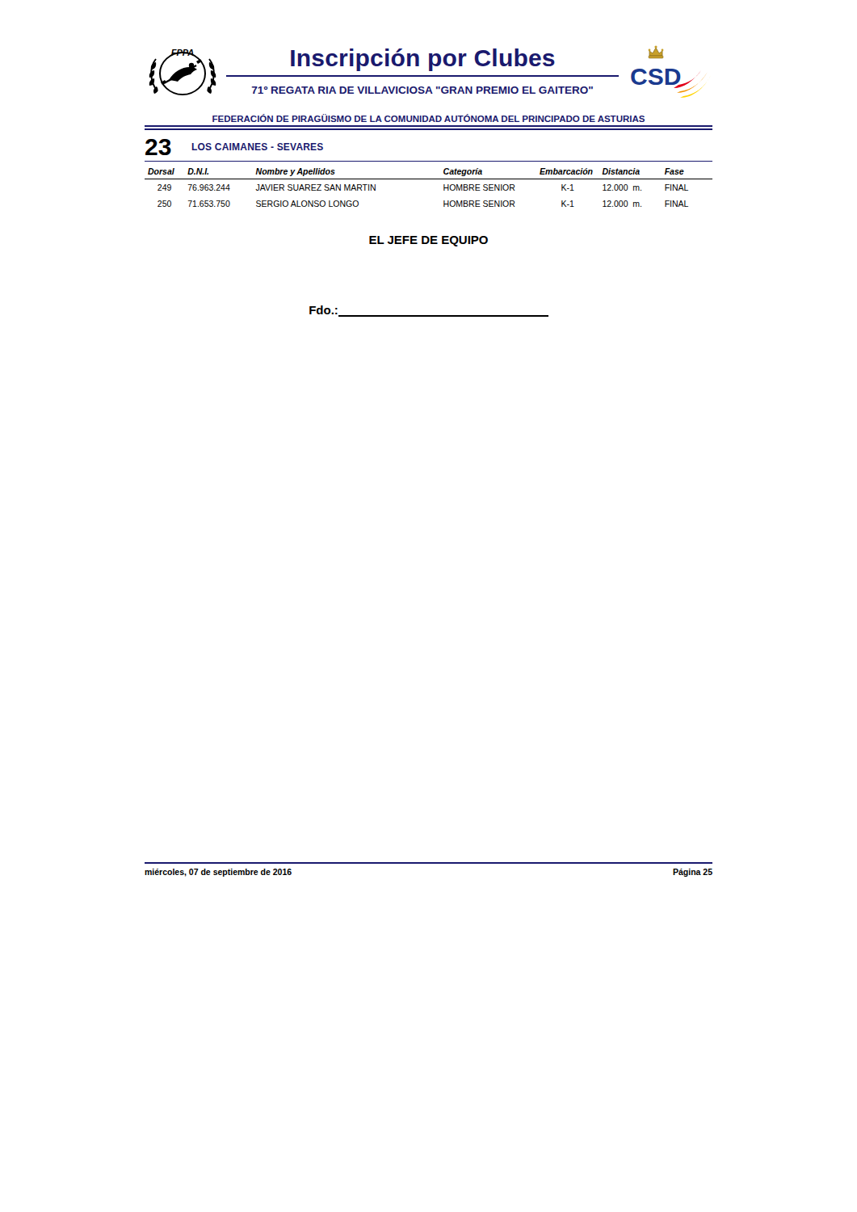FPPA
Inscripción por Clubes
71º REGATA RIA DE VILLAVICIOSA "GRAN PREMIO EL GAITERO"
CSD
FEDERACIÓN DE PIRAGÜISMO DE LA COMUNIDAD AUTÓNOMA DEL PRINCIPADO DE ASTURIAS
23
LOS CAIMANES - SEVARES
| Dorsal | D.N.I. | Nombre y Apellidos | Categoría | Embarcación | Distancia | Fase |
| --- | --- | --- | --- | --- | --- | --- |
| 249 | 76.963.244 | JAVIER SUAREZ SAN MARTIN | HOMBRE SENIOR | K-1 | 12.000 m. | FINAL |
| 250 | 71.653.750 | SERGIO ALONSO LONGO | HOMBRE SENIOR | K-1 | 12.000 m. | FINAL |
EL JEFE DE EQUIPO
Fdo.:
miércoles, 07 de septiembre de 2016
Página 25